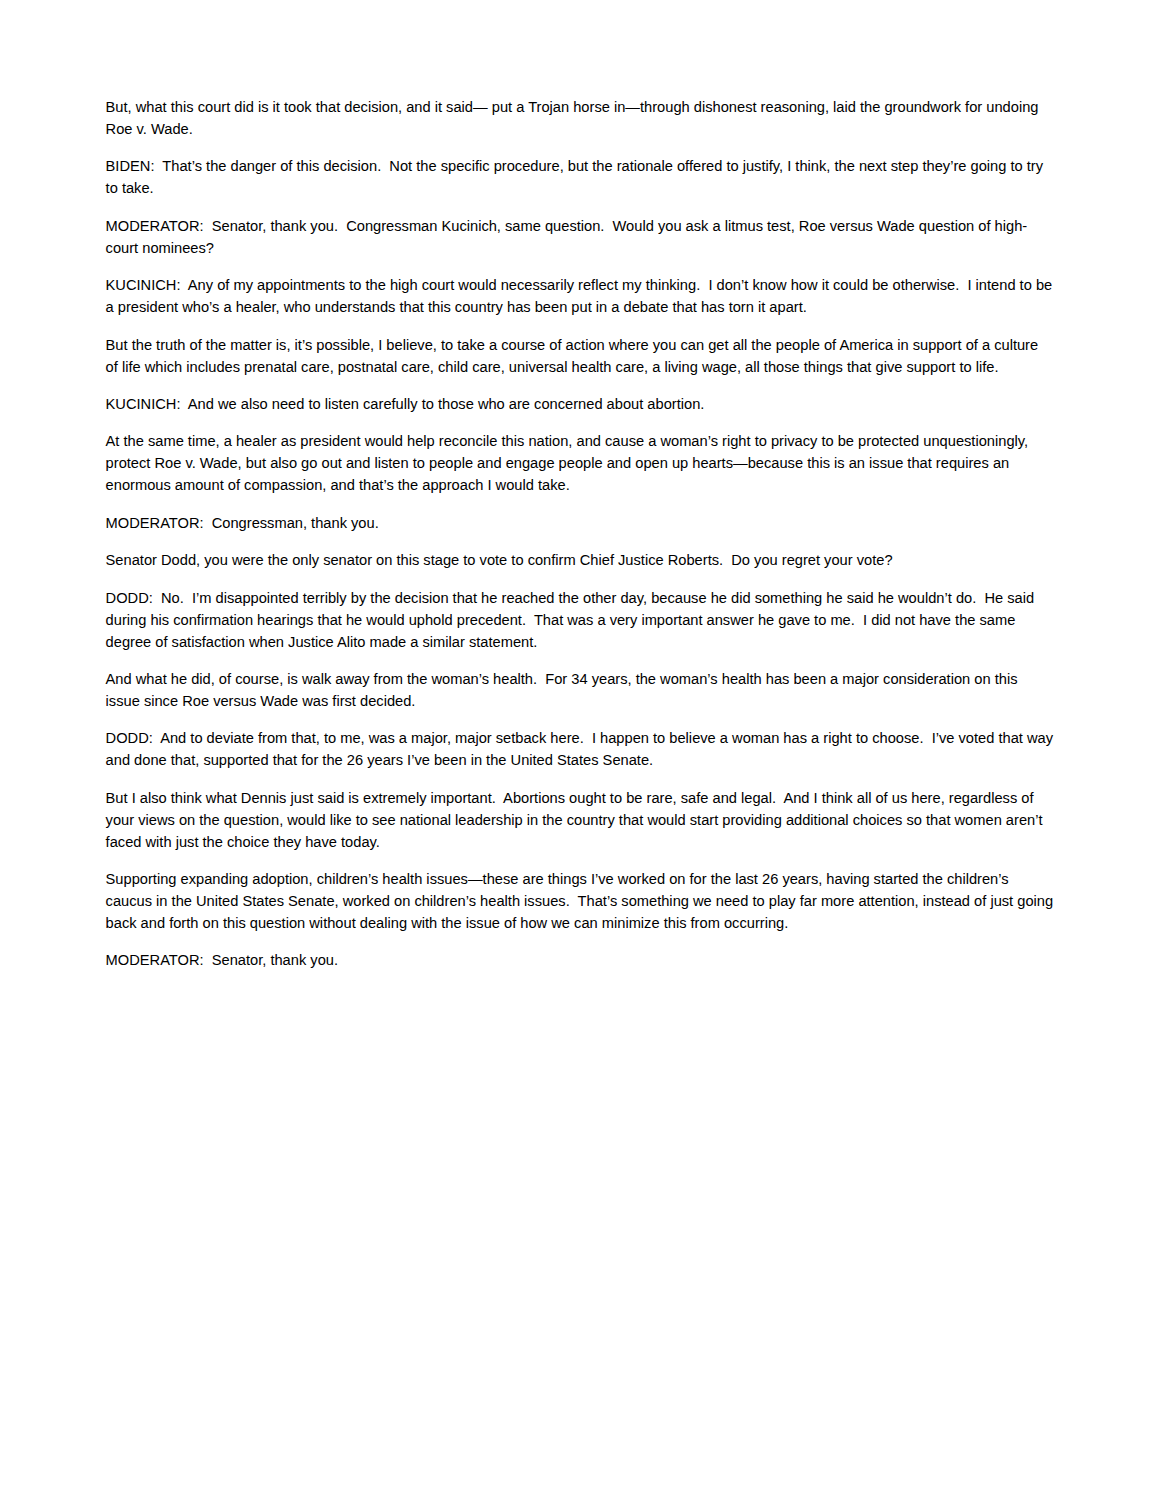But, what this court did is it took that decision, and it said— put a Trojan horse in—through dishonest reasoning, laid the groundwork for undoing Roe v. Wade.
BIDEN: That’s the danger of this decision. Not the specific procedure, but the rationale offered to justify, I think, the next step they’re going to try to take.
MODERATOR: Senator, thank you. Congressman Kucinich, same question. Would you ask a litmus test, Roe versus Wade question of high-court nominees?
KUCINICH: Any of my appointments to the high court would necessarily reflect my thinking. I don’t know how it could be otherwise. I intend to be a president who’s a healer, who understands that this country has been put in a debate that has torn it apart.
But the truth of the matter is, it’s possible, I believe, to take a course of action where you can get all the people of America in support of a culture of life which includes prenatal care, postnatal care, child care, universal health care, a living wage, all those things that give support to life.
KUCINICH: And we also need to listen carefully to those who are concerned about abortion.
At the same time, a healer as president would help reconcile this nation, and cause a woman’s right to privacy to be protected unquestioningly, protect Roe v. Wade, but also go out and listen to people and engage people and open up hearts—because this is an issue that requires an enormous amount of compassion, and that’s the approach I would take.
MODERATOR: Congressman, thank you.
Senator Dodd, you were the only senator on this stage to vote to confirm Chief Justice Roberts. Do you regret your vote?
DODD: No. I’m disappointed terribly by the decision that he reached the other day, because he did something he said he wouldn’t do. He said during his confirmation hearings that he would uphold precedent. That was a very important answer he gave to me. I did not have the same degree of satisfaction when Justice Alito made a similar statement.
And what he did, of course, is walk away from the woman’s health. For 34 years, the woman’s health has been a major consideration on this issue since Roe versus Wade was first decided.
DODD: And to deviate from that, to me, was a major, major setback here. I happen to believe a woman has a right to choose. I’ve voted that way and done that, supported that for the 26 years I’ve been in the United States Senate.
But I also think what Dennis just said is extremely important. Abortions ought to be rare, safe and legal. And I think all of us here, regardless of your views on the question, would like to see national leadership in the country that would start providing additional choices so that women aren’t faced with just the choice they have today.
Supporting expanding adoption, children’s health issues—these are things I’ve worked on for the last 26 years, having started the children’s caucus in the United States Senate, worked on children’s health issues. That’s something we need to play far more attention, instead of just going back and forth on this question without dealing with the issue of how we can minimize this from occurring.
MODERATOR: Senator, thank you.